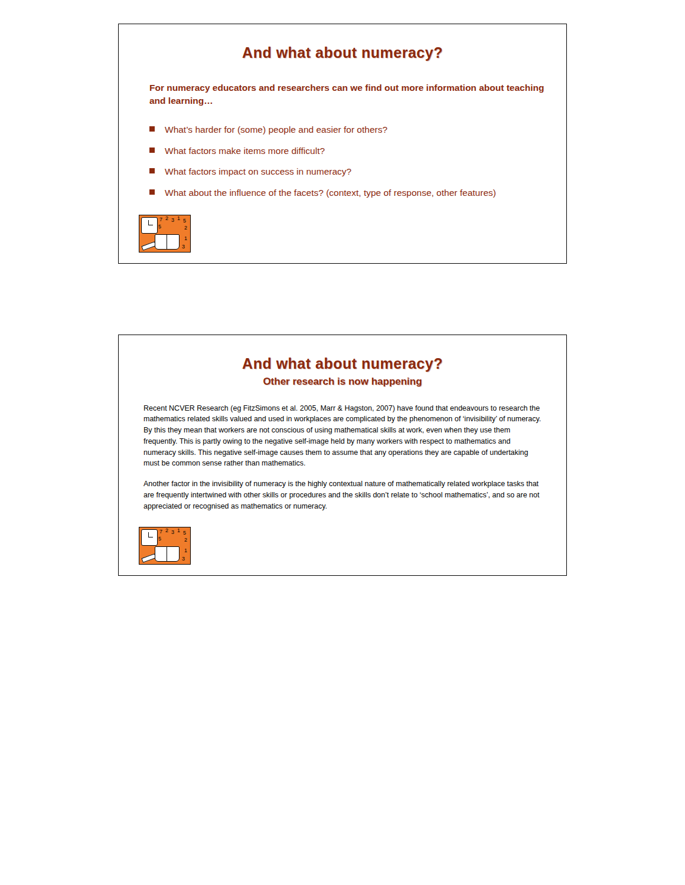And what about numeracy?
For numeracy educators and researchers can we find out more information about teaching and learning…
What’s harder for (some) people and easier for others?
What factors make items more difficult?
What factors impact on success in numeracy?
What about the influence of the facets? (context, type of response, other features)
7 2 3 1 5 5 2 4 1 1 3
And what about numeracy?
Other research is now happening
Recent NCVER Research (eg FitzSimons et al. 2005, Marr & Hagston, 2007) have found that endeavours to research the mathematics related skills valued and used in workplaces are complicated by the phenomenon of ‘invisibility’ of numeracy. By this they mean that workers are not conscious of using mathematical skills at work, even when they use them frequently. This is partly owing to the negative self-image held by many workers with respect to mathematics and numeracy skills. This negative self-image causes them to assume that any operations they are capable of undertaking must be common sense rather than mathematics.
Another factor in the invisibility of numeracy is the highly contextual nature of mathematically related workplace tasks that are frequently intertwined with other skills or procedures and the skills don’t relate to ‘school mathematics’, and so are not appreciated or recognised as mathematics or numeracy.
7 2 3 1 5 5 2 4 1 1 3